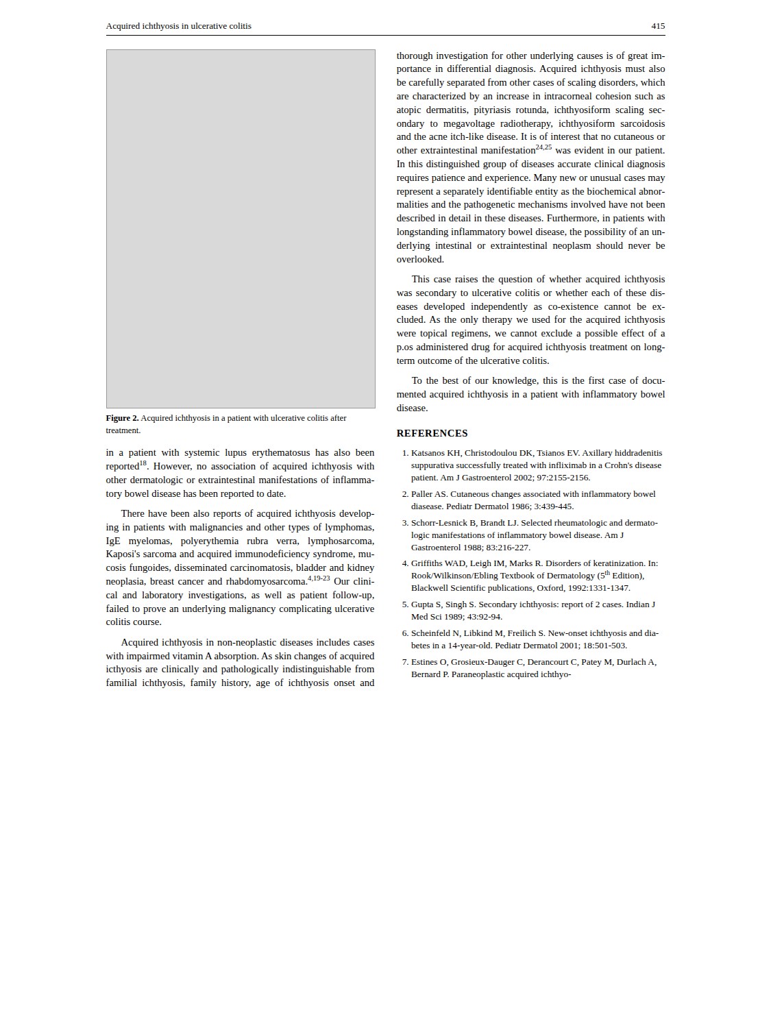Acquired ichthyosis in ulcerative colitis 415
Figure 2. Acquired ichthyosis in a patient with ulcerative colitis after treatment.
in a patient with systemic lupus erythematosus has also been reported18. However, no association of acquired ichthyosis with other dermatologic or extraintestinal manifestations of inflammatory bowel disease has been reported to date.
There have been also reports of acquired ichthyosis developing in patients with malignancies and other types of lymphomas, IgE myelomas, polyerythemia rubra verra, lymphosarcoma, Kaposi's sarcoma and acquired immunodeficiency syndrome, mucosis fungoides, disseminated carcinomatosis, bladder and kidney neoplasia, breast cancer and rhabdomyosarcoma.4,19-23 Our clinical and laboratory investigations, as well as patient follow-up, failed to prove an underlying malignancy complicating ulcerative colitis course.
Acquired ichthyosis in non-neoplastic diseases includes cases with impairmed vitamin A absorption. As skin changes of acquired icthyosis are clinically and pathologically indistinguishable from familial ichthyosis, family history, age of ichthyosis onset and thorough investigation for other underlying causes is of great importance in differential diagnosis. Acquired ichthyosis must also be carefully separated from other cases of scaling disorders, which are characterized by an increase in intracorneal cohesion such as atopic dermatitis, pityriasis rotunda, ichthyosiform scaling secondary to megavoltage radiotherapy, ichthyosiform sarcoidosis and the acne itch-like disease. It is of interest that no cutaneous or other extraintestinal manifestation24,25 was evident in our patient. In this distinguished group of diseases accurate clinical diagnosis requires patience and experience. Many new or unusual cases may represent a separately identifiable entity as the biochemical abnormalities and the pathogenetic mechanisms involved have not been described in detail in these diseases. Furthermore, in patients with longstanding inflammatory bowel disease, the possibility of an underlying intestinal or extraintestinal neoplasm should never be overlooked.
This case raises the question of whether acquired ichthyosis was secondary to ulcerative colitis or whether each of these diseases developed independently as co-existence cannot be excluded. As the only therapy we used for the acquired ichthyosis were topical regimens, we cannot exclude a possible effect of a p.os administered drug for acquired ichthyosis treatment on long-term outcome of the ulcerative colitis.
To the best of our knowledge, this is the first case of documented acquired ichthyosis in a patient with inflammatory bowel disease.
REFERENCES
Katsanos KH, Christodoulou DK, Tsianos EV. Axillary hiddradenitis suppurativa successfully treated with infliximab in a Crohn's disease patient. Am J Gastroenterol 2002; 97:2155-2156.
Paller AS. Cutaneous changes associated with inflammatory bowel diasease. Pediatr Dermatol 1986; 3:439-445.
Schorr-Lesnick B, Brandt LJ. Selected rheumatologic and dermatologic manifestations of inflammatory bowel disease. Am J Gastroenterol 1988; 83:216-227.
Griffiths WAD, Leigh IM, Marks R. Disorders of keratinization. In: Rook/Wilkinson/Ebling Textbook of Dermatology (5th Edition), Blackwell Scientific publications, Oxford, 1992:1331-1347.
Gupta S, Singh S. Secondary ichthyosis: report of 2 cases. Indian J Med Sci 1989; 43:92-94.
Scheinfeld N, Libkind M, Freilich S. New-onset ichthyosis and diabetes in a 14-year-old. Pediatr Dermatol 2001; 18:501-503.
Estines O, Grosieux-Dauger C, Derancourt C, Patey M, Durlach A, Bernard P. Paraneoplastic acquired ichthyo-